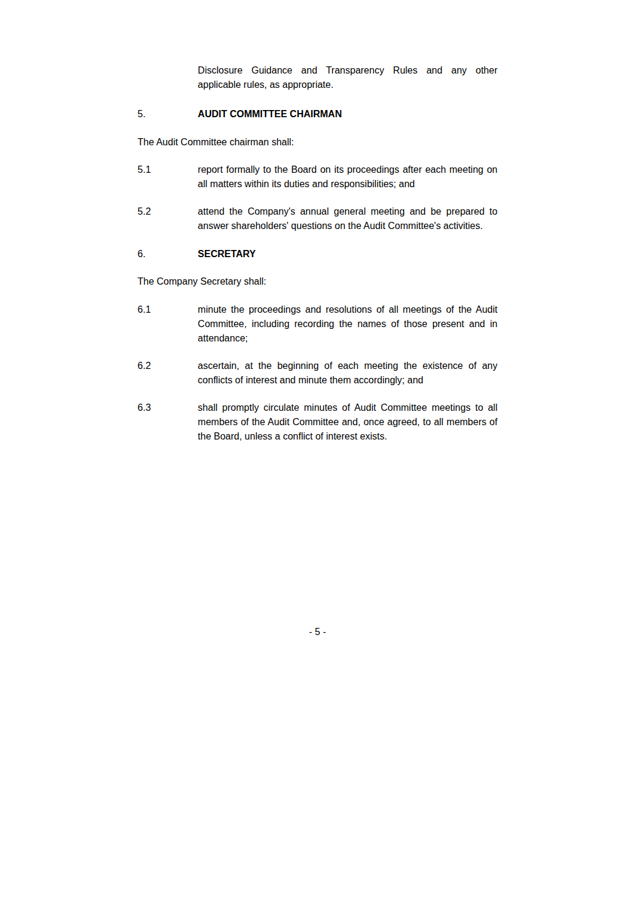Disclosure Guidance and Transparency Rules and any other applicable rules, as appropriate.
5. Audit Committee Chairman
The Audit Committee chairman shall:
5.1
report formally to the Board on its proceedings after each meeting on all matters within its duties and responsibilities; and
5.2
attend the Company's annual general meeting and be prepared to answer shareholders' questions on the Audit Committee's activities.
6. Secretary
The Company Secretary shall:
6.1
minute the proceedings and resolutions of all meetings of the Audit Committee, including recording the names of those present and in attendance;
6.2
ascertain, at the beginning of each meeting the existence of any conflicts of interest and minute them accordingly; and
6.3
shall promptly circulate minutes of Audit Committee meetings to all members of the Audit Committee and, once agreed, to all members of the Board, unless a conflict of interest exists.
- 5 -